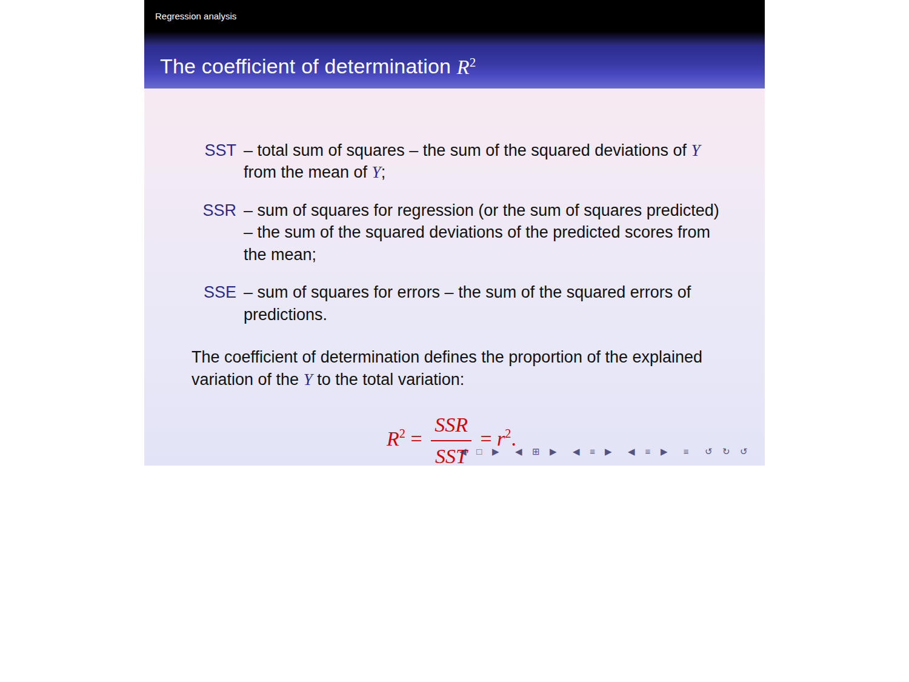Regression analysis
The coefficient of determination R2
SST
– total sum of squares – the sum of the squared deviations of Y from the mean of Y;
SSR
– sum of squares for regression (or the sum of squares predicted) – the sum of the squared deviations of the predicted scores from the mean;
SSE
– sum of squares for errors – the sum of the squared errors of predictions.
The coefficient of determination defines the proportion of the explained variation of the Y to the total variation:
R2 = SSR SST = r2.
◀ □ ▶ ◀ ⊞ ▶ ◀ ≡ ▶ ◀ ≡ ▶ ≡ ↺ ↻ ↺